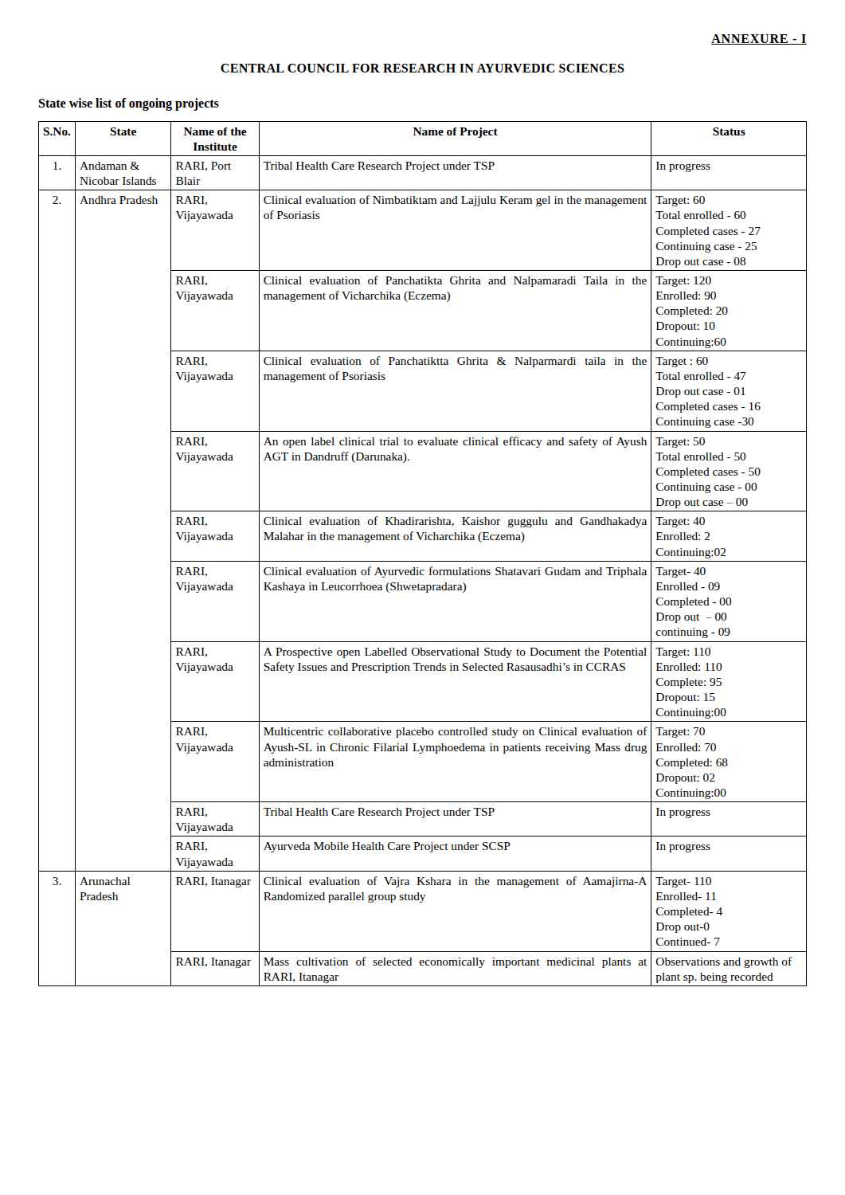ANNEXURE - I
CENTRAL COUNCIL FOR RESEARCH IN AYURVEDIC SCIENCES
State wise list of ongoing projects
| S.No. | State | Name of the Institute | Name of Project | Status |
| --- | --- | --- | --- | --- |
| 1. | Andaman & Nicobar Islands | RARI, Port Blair | Tribal Health Care Research Project under TSP | In progress |
| 2. | Andhra Pradesh | RARI, Vijayawada | Clinical evaluation of Nimbatiktam and Lajjulu Keram gel in the management of Psoriasis | Target: 60 Total enrolled - 60 Completed cases - 27 Continuing case - 25 Drop out case - 08 |
| RARI, Vijayawada | Clinical evaluation of Panchatikta Ghrita and Nalpamaradi Taila in the management of Vicharchika (Eczema) | Target: 120 Enrolled: 90 Completed: 20 Dropout: 10 Continuing:60 |
| RARI, Vijayawada | Clinical evaluation of Panchatiktta Ghrita & Nalparmardi taila in the management of Psoriasis | Target : 60 Total enrolled - 47 Drop out case - 01 Completed cases - 16 Continuing case -30 |
| RARI, Vijayawada | An open label clinical trial to evaluate clinical efficacy and safety of Ayush AGT in Dandruff (Darunaka). | Target: 50 Total enrolled - 50 Completed cases - 50 Continuing case - 00 Drop out case – 00 |
| RARI, Vijayawada | Clinical evaluation of Khadirarishta, Kaishor guggulu and Gandhakadya Malahar in the management of Vicharchika (Eczema) | Target: 40 Enrolled: 2 Continuing:02 |
| RARI, Vijayawada | Clinical evaluation of Ayurvedic formulations Shatavari Gudam and Triphala Kashaya in Leucorrhoea (Shwetapradara) | Target- 40 Enrolled - 09 Completed - 00 Drop out – 00 continuing - 09 |
| RARI, Vijayawada | A Prospective open Labelled Observational Study to Document the Potential Safety Issues and Prescription Trends in Selected Rasausadhi’s in CCRAS | Target: 110 Enrolled: 110 Complete: 95 Dropout: 15 Continuing:00 |
| RARI, Vijayawada | Multicentric collaborative placebo controlled study on Clinical evaluation of Ayush-SL in Chronic Filarial Lymphoedema in patients receiving Mass drug administration | Target: 70 Enrolled: 70 Completed: 68 Dropout: 02 Continuing:00 |
| RARI, Vijayawada | Tribal Health Care Research Project under TSP | In progress |
| RARI, Vijayawada | Ayurveda Mobile Health Care Project under SCSP | In progress |
| 3. | Arunachal Pradesh | RARI, Itanagar | Clinical evaluation of Vajra Kshara in the management of Aamajirna-A Randomized parallel group study | Target- 110 Enrolled- 11 Completed- 4 Drop out-0 Continued- 7 |
| RARI, Itanagar | Mass cultivation of selected economically important medicinal plants at RARI, Itanagar | Observations and growth of plant sp. being recorded |